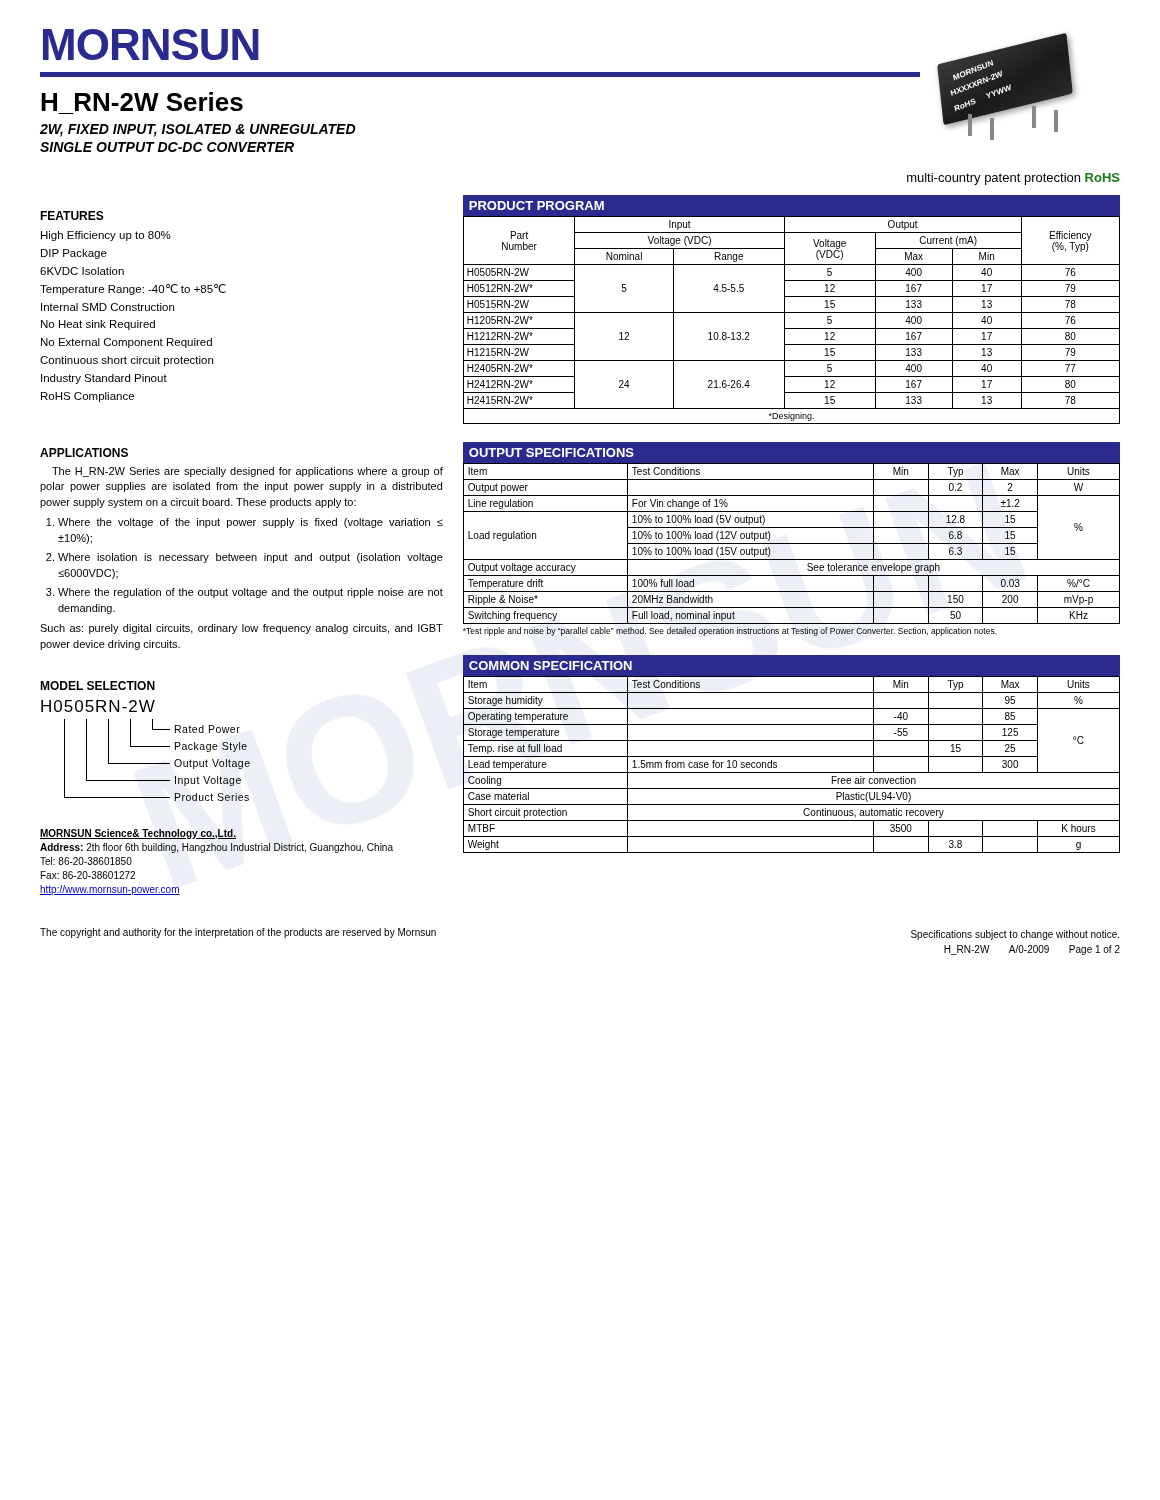MORNSUN
MORNSUN
H_RN-2W Series
2W, FIXED INPUT, ISOLATED & UNREGULATED
SINGLE OUTPUT DC-DC CONVERTER
MORNSUN
HXXXXRN-2W
RoHS YYWW
multi-country patent protection RoHS
FEATURES
High Efficiency up to 80%
DIP Package
6KVDC Isolation
Temperature Range: -40℃ to +85℃
Internal SMD Construction
No Heat sink Required
No External Component Required
Continuous short circuit protection
Industry Standard Pinout
RoHS Compliance
APPLICATIONS
The H_RN-2W Series are specially designed for applications where a group of polar power supplies are isolated from the input power supply in a distributed power supply system on a circuit board. These products apply to:
Where the voltage of the input power supply is fixed (voltage variation ≤ ±10%);
Where isolation is necessary between input and output (isolation voltage ≤6000VDC);
Where the regulation of the output voltage and the output ripple noise are not demanding.
Such as: purely digital circuits, ordinary low frequency analog circuits, and IGBT power device driving circuits.
MODEL SELECTION
H0505RN-2W
Rated Power
Package Style
Output Voltage
Input Voltage
Product Series
MORNSUN Science& Technology co.,Ltd.
Address: 2th floor 6th building, Hangzhou Industrial District, Guangzhou, China
Tel: 86-20-38601850
Fax: 86-20-38601272
http://www.mornsun-power.com
PRODUCT PROGRAM
| Part Number | Input | Output | Efficiency (%, Typ) |
| --- | --- | --- | --- |
| Voltage (VDC) | Voltage (VDC) | Current (mA) |
| Nominal | Range | Max | Min |
| H0505RN-2W | 5 | 4.5-5.5 | 5 | 400 | 40 | 76 |
| H0512RN-2W* | 12 | 167 | 17 | 79 |
| H0515RN-2W | 15 | 133 | 13 | 78 |
| H1205RN-2W* | 12 | 10.8-13.2 | 5 | 400 | 40 | 76 |
| H1212RN-2W* | 12 | 167 | 17 | 80 |
| H1215RN-2W | 15 | 133 | 13 | 79 |
| H2405RN-2W* | 24 | 21.6-26.4 | 5 | 400 | 40 | 77 |
| H2412RN-2W* | 12 | 167 | 17 | 80 |
| H2415RN-2W* | 15 | 133 | 13 | 78 |
| *Designing. |
OUTPUT SPECIFICATIONS
| Item | Test Conditions | Min | Typ | Max | Units |
| --- | --- | --- | --- | --- | --- |
| Output power | | | 0.2 | 2 | W |
| Line regulation | For Vin change of 1% | | | ±1.2 | % |
| Load regulation | 10% to 100% load (5V output) | | 12.8 | 15 |
| 10% to 100% load (12V output) | | 6.8 | 15 |
| 10% to 100% load (15V output) | | 6.3 | 15 |
| Output voltage accuracy | See tolerance envelope graph |
| Temperature drift | 100% full load | | | 0.03 | %/°C |
| Ripple & Noise* | 20MHz Bandwidth | | 150 | 200 | mVp-p |
| Switching frequency | Full load, nominal input | | 50 | | KHz |
*Test ripple and noise by “parallel cable” method. See detailed operation instructions at Testing of Power Converter. Section, application notes.
COMMON SPECIFICATION
| Item | Test Conditions | Min | Typ | Max | Units |
| --- | --- | --- | --- | --- | --- |
| Storage humidity | | | | 95 | % |
| Operating temperature | | -40 | | 85 | °C |
| Storage temperature | | -55 | | 125 |
| Temp. rise at full load | | | 15 | 25 |
| Lead temperature | 1.5mm from case for 10 seconds | | | 300 |
| Cooling | Free air convection |
| Case material | Plastic(UL94-V0) |
| Short circuit protection | Continuous, automatic recovery |
| MTBF | | 3500 | | | K hours |
| Weight | | | 3.8 | | g |
The copyright and authority for the interpretation of the products are reserved by Mornsun
Specifications subject to change without notice.
H_RN-2W A/0-2009 Page 1 of 2